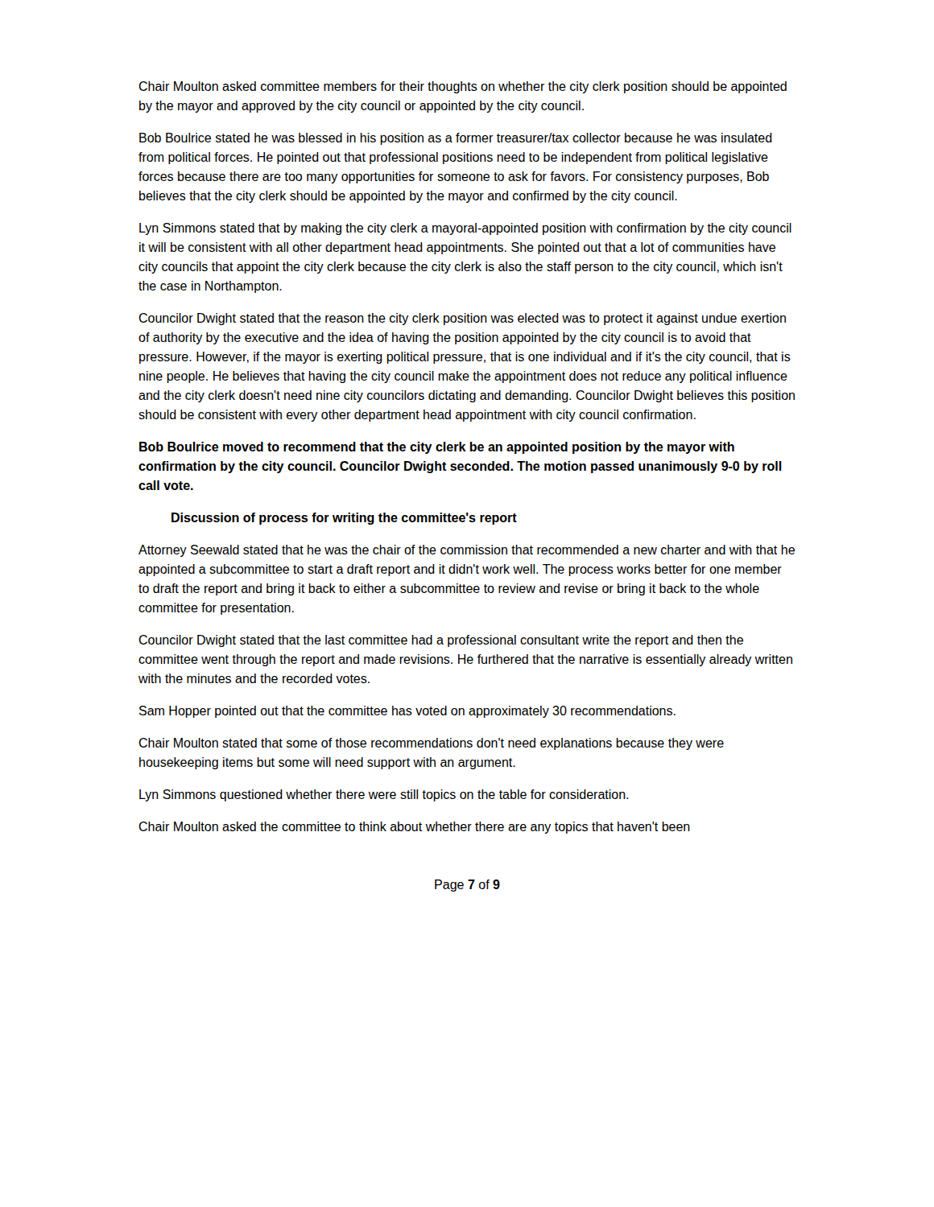Chair Moulton asked committee members for their thoughts on whether the city clerk position should be appointed by the mayor and approved by the city council or appointed by the city council.
Bob Boulrice stated he was blessed in his position as a former treasurer/tax collector because he was insulated from political forces. He pointed out that professional positions need to be independent from political legislative forces because there are too many opportunities for someone to ask for favors. For consistency purposes, Bob believes that the city clerk should be appointed by the mayor and confirmed by the city council.
Lyn Simmons stated that by making the city clerk a mayoral-appointed position with confirmation by the city council it will be consistent with all other department head appointments. She pointed out that a lot of communities have city councils that appoint the city clerk because the city clerk is also the staff person to the city council, which isn't the case in Northampton.
Councilor Dwight stated that the reason the city clerk position was elected was to protect it against undue exertion of authority by the executive and the idea of having the position appointed by the city council is to avoid that pressure. However, if the mayor is exerting political pressure, that is one individual and if it's the city council, that is nine people. He believes that having the city council make the appointment does not reduce any political influence and the city clerk doesn't need nine city councilors dictating and demanding. Councilor Dwight believes this position should be consistent with every other department head appointment with city council confirmation.
Bob Boulrice moved to recommend that the city clerk be an appointed position by the mayor with confirmation by the city council. Councilor Dwight seconded. The motion passed unanimously 9-0 by roll call vote.
Discussion of process for writing the committee's report
Attorney Seewald stated that he was the chair of the commission that recommended a new charter and with that he appointed a subcommittee to start a draft report and it didn't work well. The process works better for one member to draft the report and bring it back to either a subcommittee to review and revise or bring it back to the whole committee for presentation.
Councilor Dwight stated that the last committee had a professional consultant write the report and then the committee went through the report and made revisions. He furthered that the narrative is essentially already written with the minutes and the recorded votes.
Sam Hopper pointed out that the committee has voted on approximately 30 recommendations.
Chair Moulton stated that some of those recommendations don't need explanations because they were housekeeping items but some will need support with an argument.
Lyn Simmons questioned whether there were still topics on the table for consideration.
Chair Moulton asked the committee to think about whether there are any topics that haven't been
Page 7 of 9